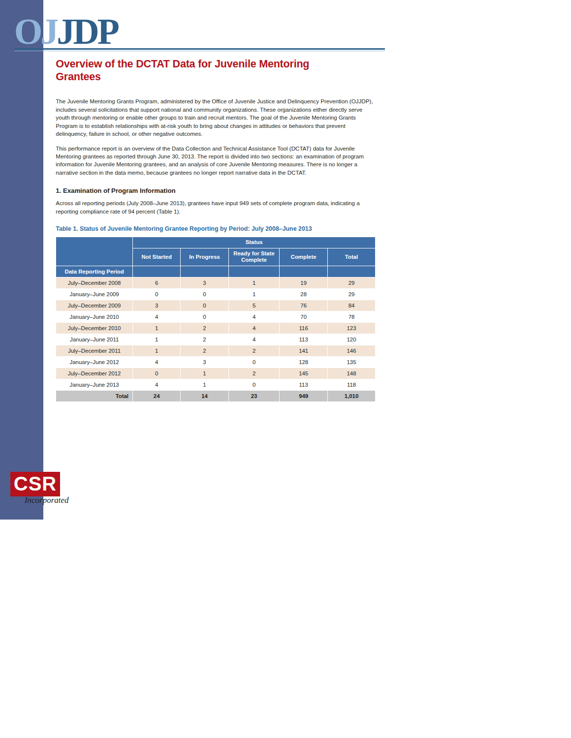OJJDP
Overview of the DCTAT Data for Juvenile Mentoring
Grantees
The Juvenile Mentoring Grants Program, administered by the Office of Juvenile Justice and Delinquency Prevention (OJJDP), includes several solicitations that support national and community organizations. These organizations either directly serve youth through mentoring or enable other groups to train and recruit mentors. The goal of the Juvenile Mentoring Grants Program is to establish relationships with at-risk youth to bring about changes in attitudes or behaviors that prevent delinquency, failure in school, or other negative outcomes.
This performance report is an overview of the Data Collection and Technical Assistance Tool (DCTAT) data for Juvenile Mentoring grantees as reported through June 30, 2013. The report is divided into two sections: an examination of program information for Juvenile Mentoring grantees, and an analysis of core Juvenile Mentoring measures. There is no longer a narrative section in the data memo, because grantees no longer report narrative data in the DCTAT.
1. Examination of Program Information
Across all reporting periods (July 2008–June 2013), grantees have input 949 sets of complete program data, indicating a reporting compliance rate of 94 percent (Table 1).
Table 1. Status of Juvenile Mentoring Grantee Reporting by Period: July 2008–June 2013
| | Status |
| --- | --- |
| Not Started | In Progress | Ready for State Complete | Complete | Total |
| Data Reporting Period | | | | | |
| July–December 2008 | 6 | 3 | 1 | 19 | 29 |
| January–June 2009 | 0 | 0 | 1 | 28 | 29 |
| July–December 2009 | 3 | 0 | 5 | 76 | 84 |
| January–June 2010 | 4 | 0 | 4 | 70 | 78 |
| July–December 2010 | 1 | 2 | 4 | 116 | 123 |
| January–June 2011 | 1 | 2 | 4 | 113 | 120 |
| July–December 2011 | 1 | 2 | 2 | 141 | 146 |
| January–June 2012 | 4 | 3 | 0 | 128 | 135 |
| July–December 2012 | 0 | 1 | 2 | 145 | 148 |
| January–June 2013 | 4 | 1 | 0 | 113 | 118 |
| Total | 24 | 14 | 23 | 949 | 1,010 |
CSR
Incorporated